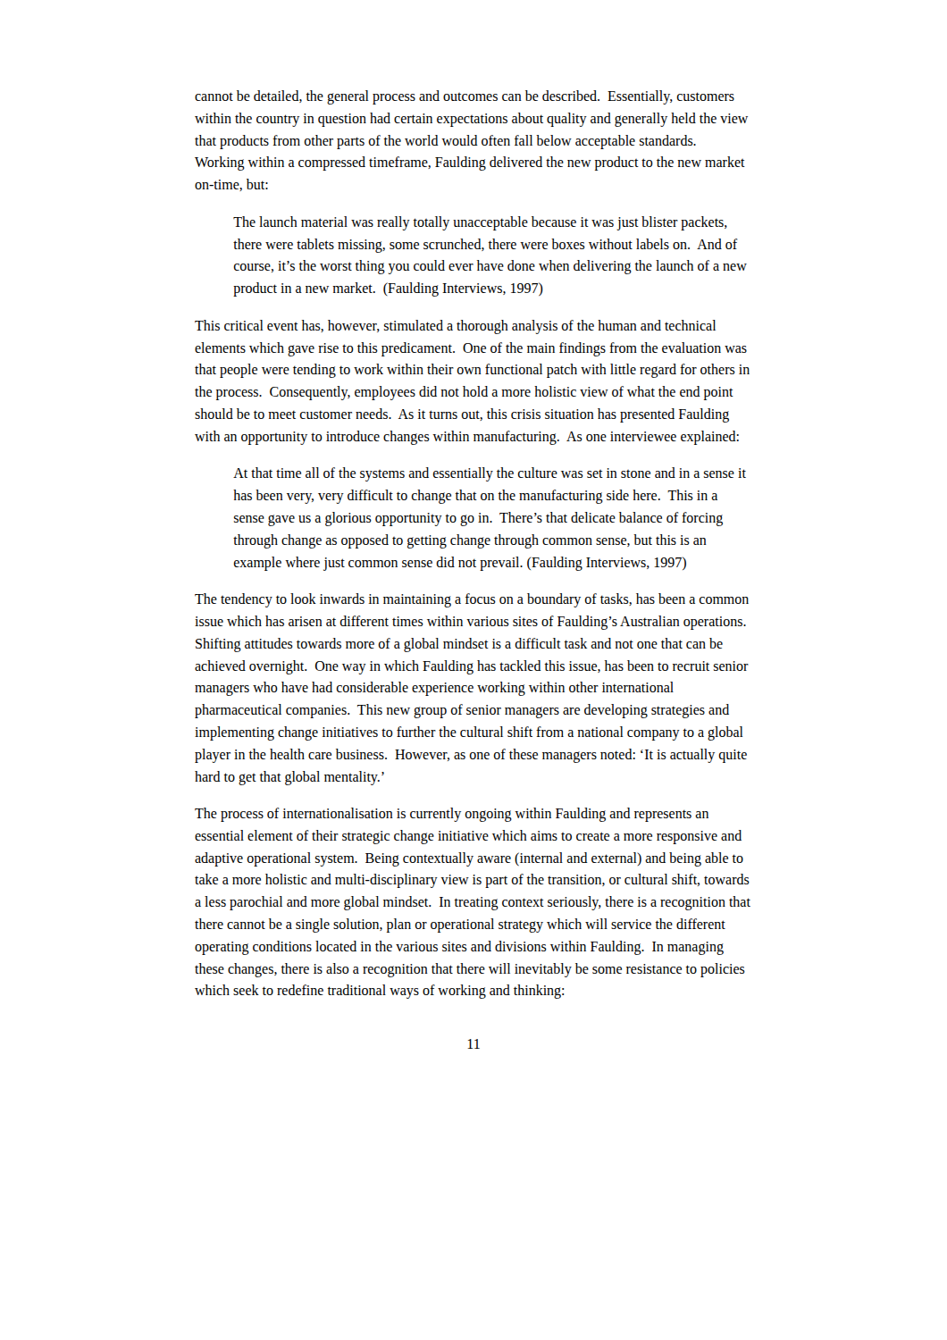cannot be detailed, the general process and outcomes can be described. Essentially, customers within the country in question had certain expectations about quality and generally held the view that products from other parts of the world would often fall below acceptable standards. Working within a compressed timeframe, Faulding delivered the new product to the new market on-time, but:
The launch material was really totally unacceptable because it was just blister packets, there were tablets missing, some scrunched, there were boxes without labels on. And of course, it’s the worst thing you could ever have done when delivering the launch of a new product in a new market. (Faulding Interviews, 1997)
This critical event has, however, stimulated a thorough analysis of the human and technical elements which gave rise to this predicament. One of the main findings from the evaluation was that people were tending to work within their own functional patch with little regard for others in the process. Consequently, employees did not hold a more holistic view of what the end point should be to meet customer needs. As it turns out, this crisis situation has presented Faulding with an opportunity to introduce changes within manufacturing. As one interviewee explained:
At that time all of the systems and essentially the culture was set in stone and in a sense it has been very, very difficult to change that on the manufacturing side here. This in a sense gave us a glorious opportunity to go in. There’s that delicate balance of forcing through change as opposed to getting change through common sense, but this is an example where just common sense did not prevail. (Faulding Interviews, 1997)
The tendency to look inwards in maintaining a focus on a boundary of tasks, has been a common issue which has arisen at different times within various sites of Faulding’s Australian operations. Shifting attitudes towards more of a global mindset is a difficult task and not one that can be achieved overnight. One way in which Faulding has tackled this issue, has been to recruit senior managers who have had considerable experience working within other international pharmaceutical companies. This new group of senior managers are developing strategies and implementing change initiatives to further the cultural shift from a national company to a global player in the health care business. However, as one of these managers noted: ‘It is actually quite hard to get that global mentality.’
The process of internationalisation is currently ongoing within Faulding and represents an essential element of their strategic change initiative which aims to create a more responsive and adaptive operational system. Being contextually aware (internal and external) and being able to take a more holistic and multi-disciplinary view is part of the transition, or cultural shift, towards a less parochial and more global mindset. In treating context seriously, there is a recognition that there cannot be a single solution, plan or operational strategy which will service the different operating conditions located in the various sites and divisions within Faulding. In managing these changes, there is also a recognition that there will inevitably be some resistance to policies which seek to redefine traditional ways of working and thinking:
11